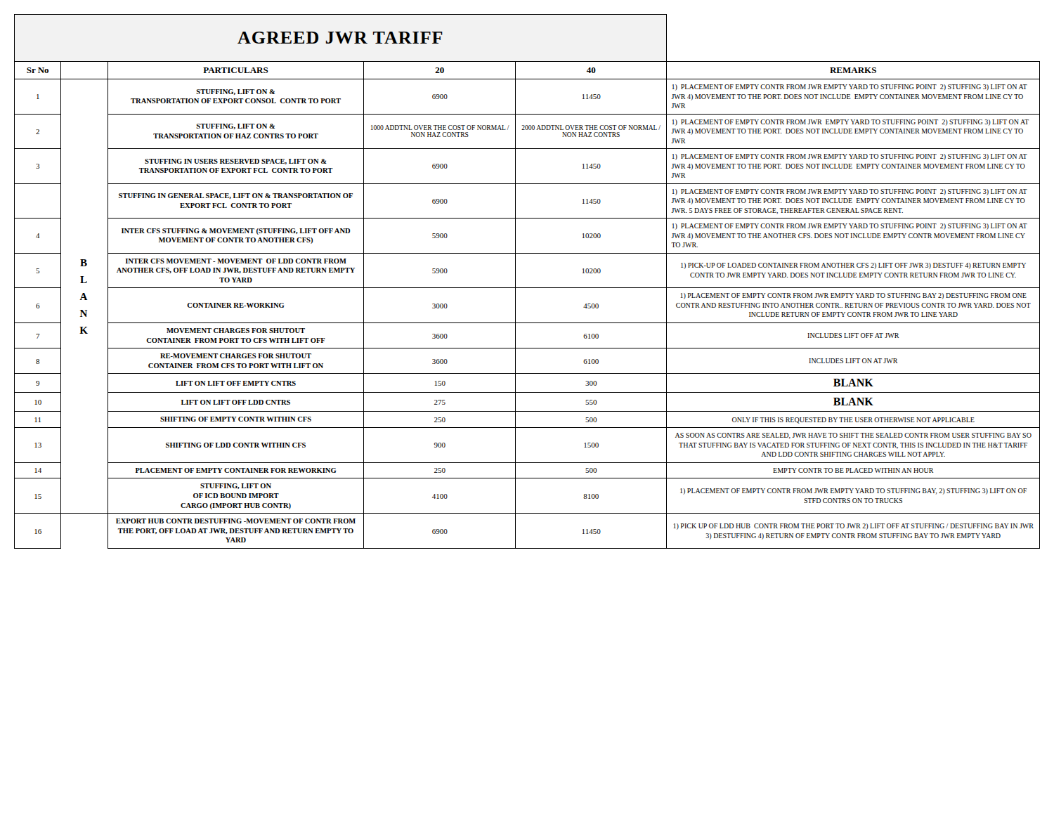| AGREED JWR TARIFF | |
| Sr No | | PARTICULARS | 20 | 40 | REMARKS |
| 1 | B L A N K | STUFFING, LIFT ON & TRANSPORTATION OF EXPORT CONSOL CONTR TO PORT | 6900 | 11450 | 1) PLACEMENT OF EMPTY CONTR FROM JWR EMPTY YARD TO STUFFING POINT 2) STUFFING 3) LIFT ON AT JWR 4) MOVEMENT TO THE PORT. DOES NOT INCLUDE EMPTY CONTAINER MOVEMENT FROM LINE CY TO JWR |
| 2 | STUFFING, LIFT ON & TRANSPORTATION OF HAZ CONTRS TO PORT | 1000 ADDTNL OVER THE COST OF NORMAL / NON HAZ CONTRS | 2000 ADDTNL OVER THE COST OF NORMAL / NON HAZ CONTRS | 1) PLACEMENT OF EMPTY CONTR FROM JWR EMPTY YARD TO STUFFING POINT 2) STUFFING 3) LIFT ON AT JWR 4) MOVEMENT TO THE PORT. DOES NOT INCLUDE EMPTY CONTAINER MOVEMENT FROM LINE CY TO JWR |
| 3 | STUFFING IN USERS RESERVED SPACE, LIFT ON & TRANSPORTATION OF EXPORT FCL CONTR TO PORT | 6900 | 11450 | 1) PLACEMENT OF EMPTY CONTR FROM JWR EMPTY YARD TO STUFFING POINT 2) STUFFING 3) LIFT ON AT JWR 4) MOVEMENT TO THE PORT. DOES NOT INCLUDE EMPTY CONTAINER MOVEMENT FROM LINE CY TO JWR |
| | STUFFING IN GENERAL SPACE, LIFT ON & TRANSPORTATION OF EXPORT FCL CONTR TO PORT | 6900 | 11450 | 1) PLACEMENT OF EMPTY CONTR FROM JWR EMPTY YARD TO STUFFING POINT 2) STUFFING 3) LIFT ON AT JWR 4) MOVEMENT TO THE PORT. DOES NOT INCLUDE EMPTY CONTAINER MOVEMENT FROM LINE CY TO JWR. 5 DAYS FREE OF STORAGE, THEREAFTER GENERAL SPACE RENT. |
| 4 | INTER CFS STUFFING & MOVEMENT (STUFFING, LIFT OFF AND MOVEMENT OF CONTR TO ANOTHER CFS) | 5900 | 10200 | 1) PLACEMENT OF EMPTY CONTR FROM JWR EMPTY YARD TO STUFFING POINT 2) STUFFING 3) LIFT ON AT JWR 4) MOVEMENT TO THE ANOTHER CFS. DOES NOT INCLUDE EMPTY CONTR MOVEMENT FROM LINE CY TO JWR. |
| 5 | INTER CFS MOVEMENT - MOVEMENT OF LDD CONTR FROM ANOTHER CFS, OFF LOAD IN JWR, DESTUFF AND RETURN EMPTY TO YARD | 5900 | 10200 | 1) PICK-UP OF LOADED CONTAINER FROM ANOTHER CFS 2) LIFT OFF JWR 3) DESTUFF 4) RETURN EMPTY CONTR TO JWR EMPTY YARD. DOES NOT INCLUDE EMPTY CONTR RETURN FROM JWR TO LINE CY. |
| 6 | CONTAINER RE-WORKING | 3000 | 4500 | 1) PLACEMENT OF EMPTY CONTR FROM JWR EMPTY YARD TO STUFFING BAY 2) DESTUFFING FROM ONE CONTR AND RESTUFFING INTO ANOTHER CONTR.. RETURN OF PREVIOUS CONTR TO JWR YARD. DOES NOT INCLUDE RETURN OF EMPTY CONTR FROM JWR TO LINE YARD |
| 7 | MOVEMENT CHARGES FOR SHUTOUT CONTAINER FROM PORT TO CFS WITH LIFT OFF | 3600 | 6100 | INCLUDES LIFT OFF AT JWR |
| 8 | RE-MOVEMENT CHARGES FOR SHUTOUT CONTAINER FROM CFS TO PORT WITH LIFT ON | 3600 | 6100 | INCLUDES LIFT ON AT JWR |
| 9 | LIFT ON LIFT OFF EMPTY CNTRS | 150 | 300 | BLANK |
| 10 | LIFT ON LIFT OFF LDD CNTRS | 275 | 550 | BLANK |
| 11 | SHIFTING OF EMPTY CONTR WITHIN CFS | 250 | 500 | ONLY IF THIS IS REQUESTED BY THE USER OTHERWISE NOT APPLICABLE |
| 13 | SHIFTING OF LDD CONTR WITHIN CFS | 900 | 1500 | AS SOON AS CONTRS ARE SEALED, JWR HAVE TO SHIFT THE SEALED CONTR FROM USER STUFFING BAY SO THAT STUFFING BAY IS VACATED FOR STUFFING OF NEXT CONTR, THIS IS INCLUDED IN THE H&T TARIFF AND LDD CONTR SHIFTING CHARGES WILL NOT APPLY. |
| 14 | PLACEMENT OF EMPTY CONTAINER FOR REWORKING | 250 | 500 | EMPTY CONTR TO BE PLACED WITHIN AN HOUR |
| 15 | STUFFING, LIFT ON OF ICD BOUND IMPORT CARGO (IMPORT HUB CONTR) | 4100 | 8100 | 1) PLACEMENT OF EMPTY CONTR FROM JWR EMPTY YARD TO STUFFING BAY, 2) STUFFING 3) LIFT ON OF STFD CONTRS ON TO TRUCKS |
| 16 | | EXPORT HUB CONTR DESTUFFING -MOVEMENT OF CONTR FROM THE PORT, OFF LOAD AT JWR, DESTUFF AND RETURN EMPTY TO YARD | 6900 | 11450 | 1) PICK UP OF LDD HUB CONTR FROM THE PORT TO JWR 2) LIFT OFF AT STUFFING / DESTUFFING BAY IN JWR 3) DESTUFFING 4) RETURN OF EMPTY CONTR FROM STUFFING BAY TO JWR EMPTY YARD |